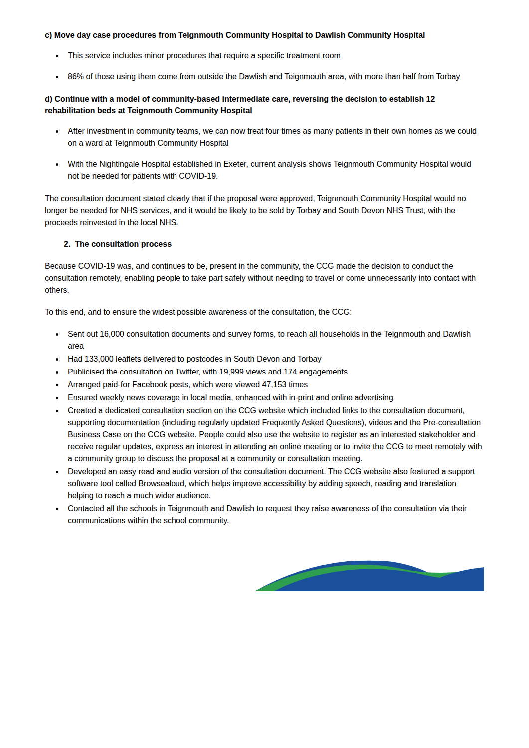c) Move day case procedures from Teignmouth Community Hospital to Dawlish Community Hospital
This service includes minor procedures that require a specific treatment room
86% of those using them come from outside the Dawlish and Teignmouth area, with more than half from Torbay
d) Continue with a model of community-based intermediate care, reversing the decision to establish 12 rehabilitation beds at Teignmouth Community Hospital
After investment in community teams, we can now treat four times as many patients in their own homes as we could on a ward at Teignmouth Community Hospital
With the Nightingale Hospital established in Exeter, current analysis shows Teignmouth Community Hospital would not be needed for patients with COVID-19.
The consultation document stated clearly that if the proposal were approved, Teignmouth Community Hospital would no longer be needed for NHS services, and it would be likely to be sold by Torbay and South Devon NHS Trust, with the proceeds reinvested in the local NHS.
2. The consultation process
Because COVID-19 was, and continues to be, present in the community, the CCG made the decision to conduct the consultation remotely, enabling people to take part safely without needing to travel or come unnecessarily into contact with others.
To this end, and to ensure the widest possible awareness of the consultation, the CCG:
Sent out 16,000 consultation documents and survey forms, to reach all households in the Teignmouth and Dawlish area
Had 133,000 leaflets delivered to postcodes in South Devon and Torbay
Publicised the consultation on Twitter, with 19,999 views and 174 engagements
Arranged paid-for Facebook posts, which were viewed 47,153 times
Ensured weekly news coverage in local media, enhanced with in-print and online advertising
Created a dedicated consultation section on the CCG website which included links to the consultation document, supporting documentation (including regularly updated Frequently Asked Questions), videos and the Pre-consultation Business Case on the CCG website. People could also use the website to register as an interested stakeholder and receive regular updates, express an interest in attending an online meeting or to invite the CCG to meet remotely with a community group to discuss the proposal at a community or consultation meeting.
Developed an easy read and audio version of the consultation document. The CCG website also featured a support software tool called Browsealoud, which helps improve accessibility by adding speech, reading and translation helping to reach a much wider audience.
Contacted all the schools in Teignmouth and Dawlish to request they raise awareness of the consultation via their communications within the school community.